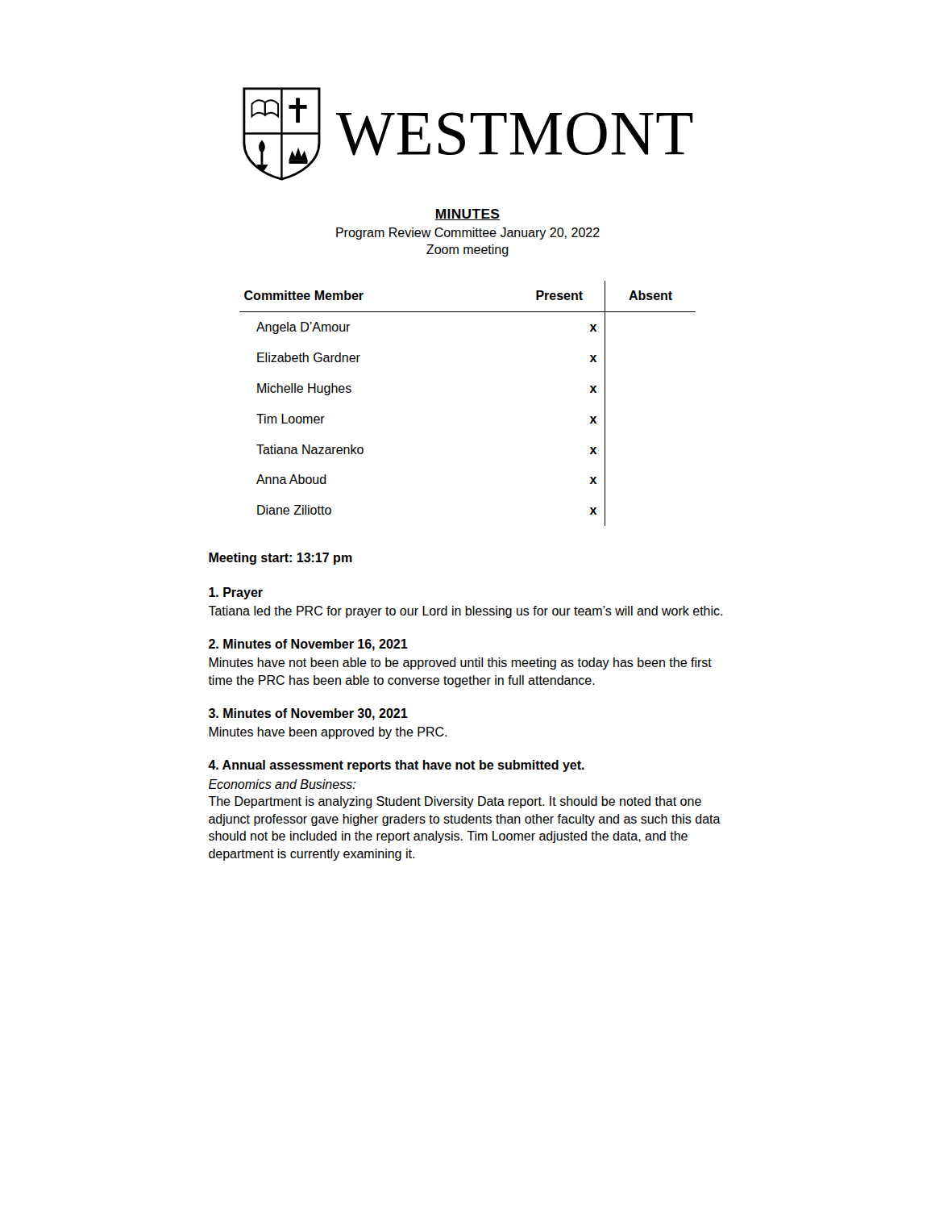WESTMONT
MINUTES
Program Review Committee January 20, 2022
Zoom meeting
| Committee Member | Present | Absent |
| --- | --- | --- |
| Angela D’Amour | x | |
| Elizabeth Gardner | x | |
| Michelle Hughes | x | |
| Tim Loomer | x | |
| Tatiana Nazarenko | x | |
| Anna Aboud | x | |
| Diane Ziliotto | x | |
Meeting start: 13:17 pm
1. Prayer
Tatiana led the PRC for prayer to our Lord in blessing us for our team’s will and work ethic.
2. Minutes of November 16, 2021
Minutes have not been able to be approved until this meeting as today has been the first time the PRC has been able to converse together in full attendance.
3. Minutes of November 30, 2021
Minutes have been approved by the PRC.
4. Annual assessment reports that have not be submitted yet.
Economics and Business:
The Department is analyzing Student Diversity Data report. It should be noted that one adjunct professor gave higher graders to students than other faculty and as such this data should not be included in the report analysis. Tim Loomer adjusted the data, and the department is currently examining it.